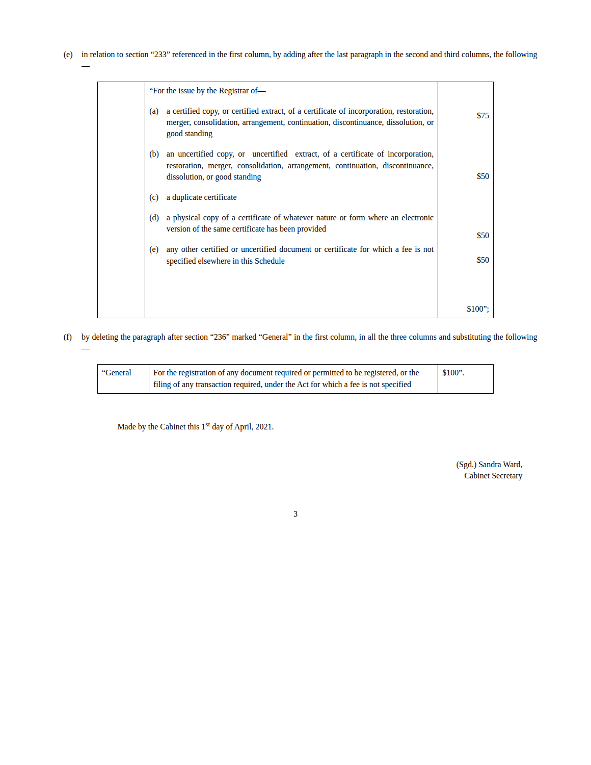(e)
in relation to section “233” referenced in the first column, by adding after the last paragraph in the second and third columns, the following—
| | “For the issue by the Registrar of— (a) a certified copy, or certified extract, of a certificate of incorporation, restoration, merger, consolidation, arrangement, continuation, discontinuance, dissolution, or good standing (b) an uncertified copy, or uncertified extract, of a certificate of incorporation, restoration, merger, consolidation, arrangement, continuation, discontinuance, dissolution, or good standing (c) a duplicate certificate (d) a physical copy of a certificate of whatever nature or form where an electronic version of the same certificate has been provided (e) any other certified or uncertified document or certificate for which a fee is not specified elsewhere in this Schedule | $75 $50 $50 $50 $100”; |
(f)
by deleting the paragraph after section “236” marked “General” in the first column, in all the three columns and substituting the following—
| “General | For the registration of any document required or permitted to be registered, or the filing of any transaction required, under the Act for which a fee is not specified | $100”. |
Made by the Cabinet this 1st day of April, 2021.
(Sgd.) Sandra Ward,
Cabinet Secretary
3